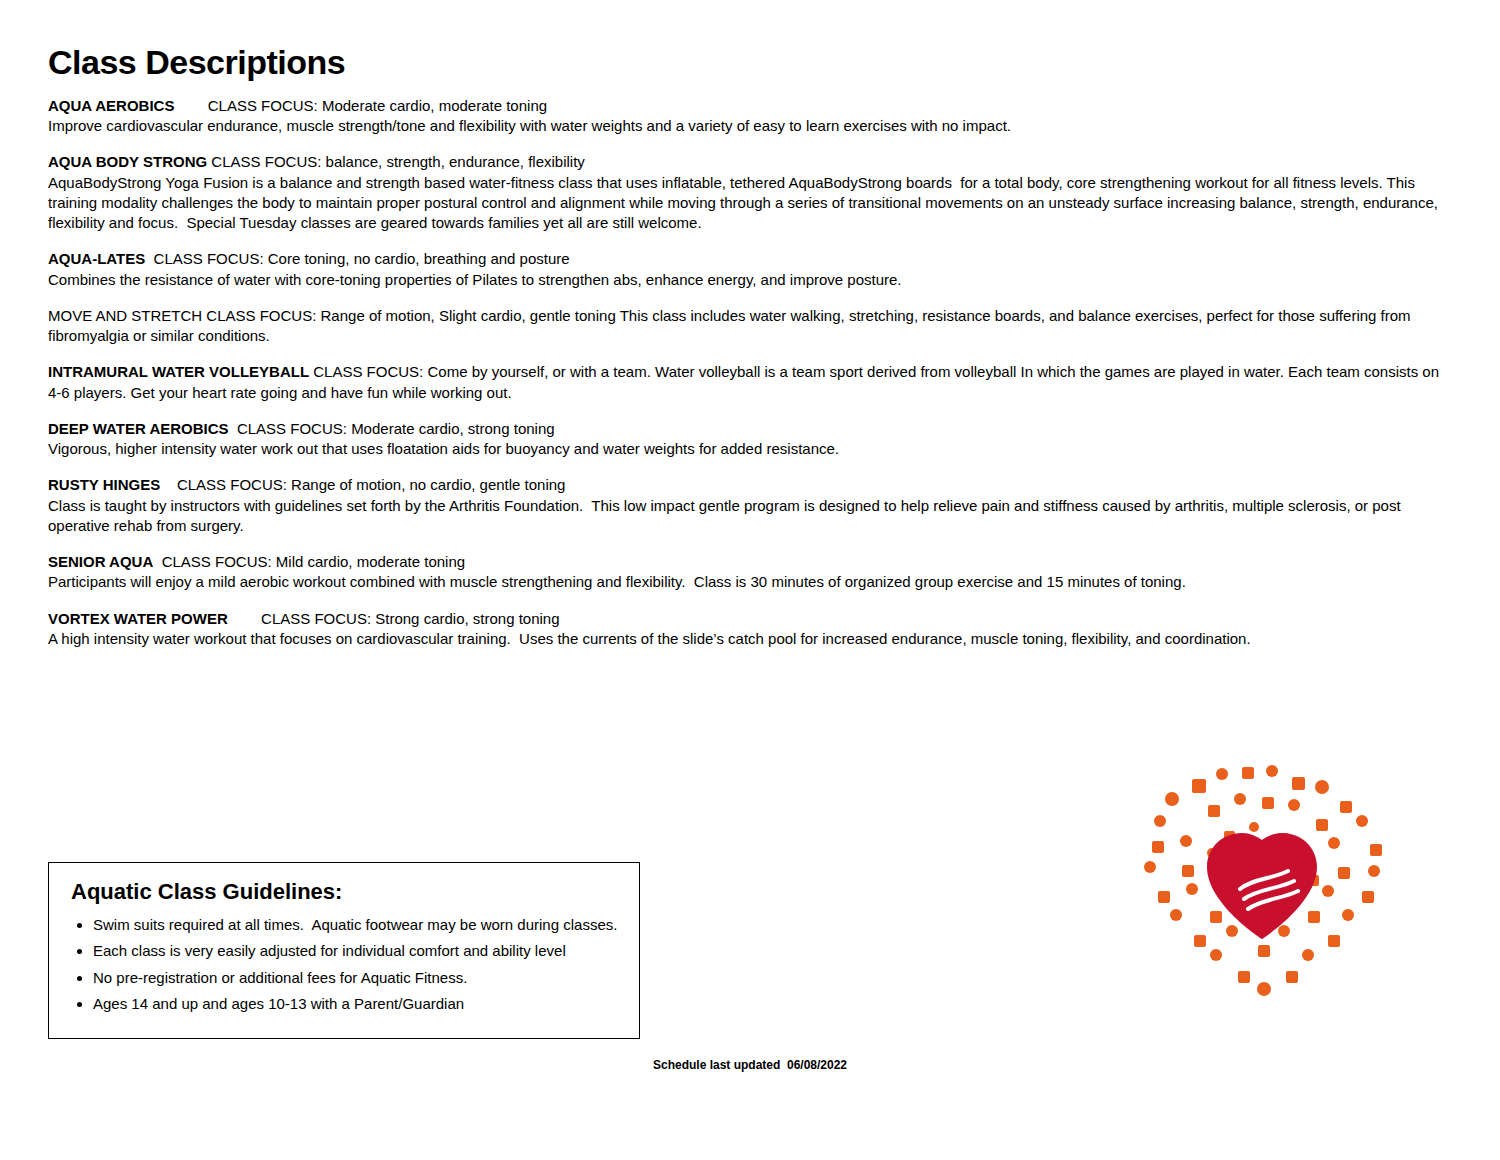Class Descriptions
Aqua Aerobics CLASS FOCUS: Moderate cardio, moderate toning
Improve cardiovascular endurance, muscle strength/tone and flexibility with water weights and a variety of easy to learn exercises with no impact.
Aqua Body Strong CLASS FOCUS: balance, strength, endurance, flexibility
AquaBodyStrong Yoga Fusion is a balance and strength based water-fitness class that uses inflatable, tethered AquaBodyStrong boards for a total body, core strengthening workout for all fitness levels. This training modality challenges the body to maintain proper postural control and alignment while moving through a series of transitional movements on an unsteady surface increasing balance, strength, endurance, flexibility and focus. Special Tuesday classes are geared towards families yet all are still welcome.
Aqua-lates CLASS FOCUS: Core toning, no cardio, breathing and posture
Combines the resistance of water with core-toning properties of Pilates to strengthen abs, enhance energy, and improve posture.
MOVE AND STRETCH CLASS FOCUS: Range of motion, Slight cardio, gentle toning This class includes water walking, stretching, resistance boards, and balance exercises, perfect for those suffering from fibromyalgia or similar conditions.
Intramural Water Volleyball CLASS FOCUS: Come by yourself, or with a team. Water volleyball is a team sport derived from volleyball In which the games are played in water. Each team consists on 4-6 players. Get your heart rate going and have fun while working out.
Deep Water Aerobics CLASS FOCUS: Moderate cardio, strong toning
Vigorous, higher intensity water work out that uses floatation aids for buoyancy and water weights for added resistance.
Rusty Hinges CLASS FOCUS: Range of motion, no cardio, gentle toning
Class is taught by instructors with guidelines set forth by the Arthritis Foundation. This low impact gentle program is designed to help relieve pain and stiffness caused by arthritis, multiple sclerosis, or post operative rehab from surgery.
Senior Aqua CLASS FOCUS: Mild cardio, moderate toning
Participants will enjoy a mild aerobic workout combined with muscle strengthening and flexibility. Class is 30 minutes of organized group exercise and 15 minutes of toning.
Vortex Water Power CLASS FOCUS: Strong cardio, strong toning
A high intensity water workout that focuses on cardiovascular training. Uses the currents of the slide’s catch pool for increased endurance, muscle toning, flexibility, and coordination.
Aquatic Class Guidelines:
Swim suits required at all times. Aquatic footwear may be worn during classes.
Each class is very easily adjusted for individual comfort and ability level
No pre-registration or additional fees for Aquatic Fitness.
Ages 14 and up and ages 10-13 with a Parent/Guardian
Schedule last updated 06/08/2022